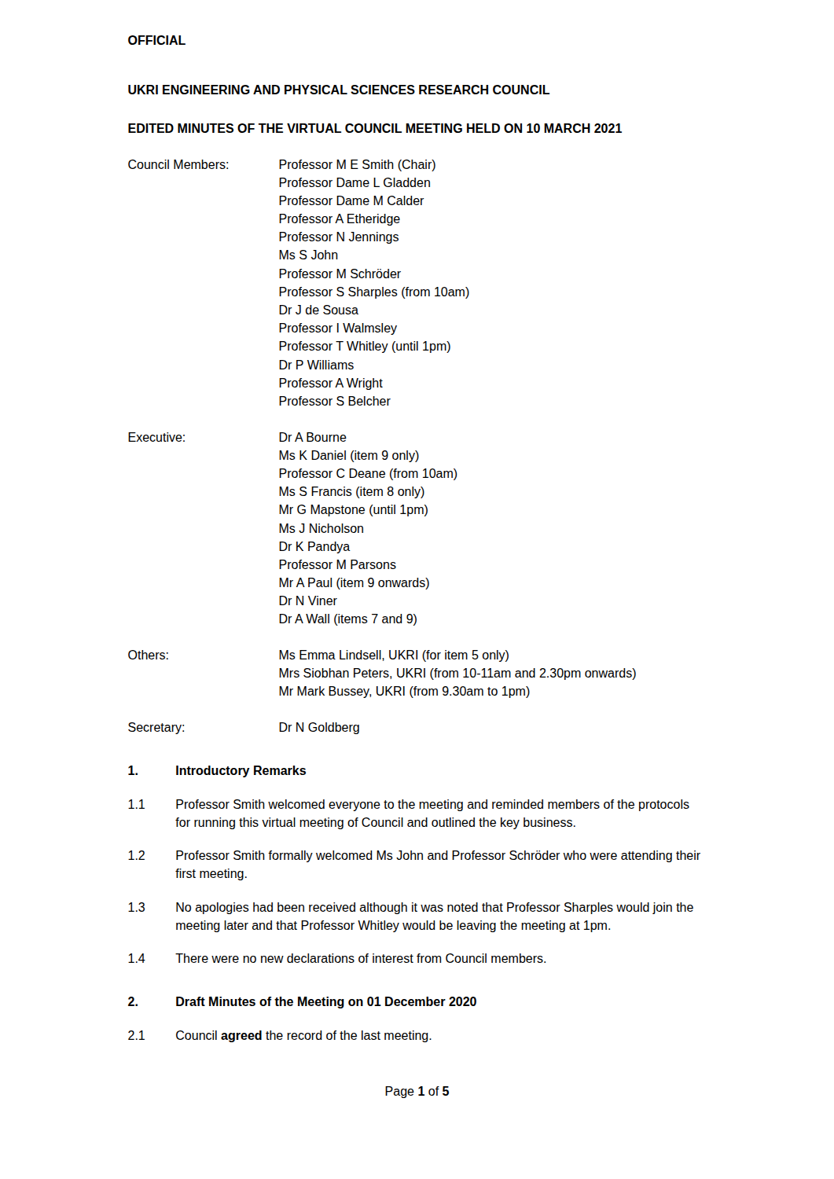OFFICIAL
UKRI ENGINEERING AND PHYSICAL SCIENCES RESEARCH COUNCIL
EDITED MINUTES OF THE VIRTUAL COUNCIL MEETING HELD ON 10 MARCH 2021
| Council Members: | Professor M E Smith (Chair) Professor Dame L Gladden Professor Dame M Calder Professor A Etheridge Professor N Jennings Ms S John Professor M Schröder Professor S Sharples (from 10am) Dr J de Sousa Professor I Walmsley Professor T Whitley (until 1pm) Dr P Williams Professor A Wright Professor S Belcher |
| Executive: | Dr A Bourne Ms K Daniel (item 9 only) Professor C Deane (from 10am) Ms S Francis (item 8 only) Mr G Mapstone (until 1pm) Ms J Nicholson Dr K Pandya Professor M Parsons Mr A Paul (item 9 onwards) Dr N Viner Dr A Wall (items 7 and 9) |
| Others: | Ms Emma Lindsell, UKRI (for item 5 only) Mrs Siobhan Peters, UKRI (from 10-11am and 2.30pm onwards) Mr Mark Bussey, UKRI (from 9.30am to 1pm) |
| Secretary: | Dr N Goldberg |
1. Introductory Remarks
1.1 Professor Smith welcomed everyone to the meeting and reminded members of the protocols for running this virtual meeting of Council and outlined the key business.
1.2 Professor Smith formally welcomed Ms John and Professor Schröder who were attending their first meeting.
1.3 No apologies had been received although it was noted that Professor Sharples would join the meeting later and that Professor Whitley would be leaving the meeting at 1pm.
1.4 There were no new declarations of interest from Council members.
2. Draft Minutes of the Meeting on 01 December 2020
2.1 Council agreed the record of the last meeting.
Page 1 of 5